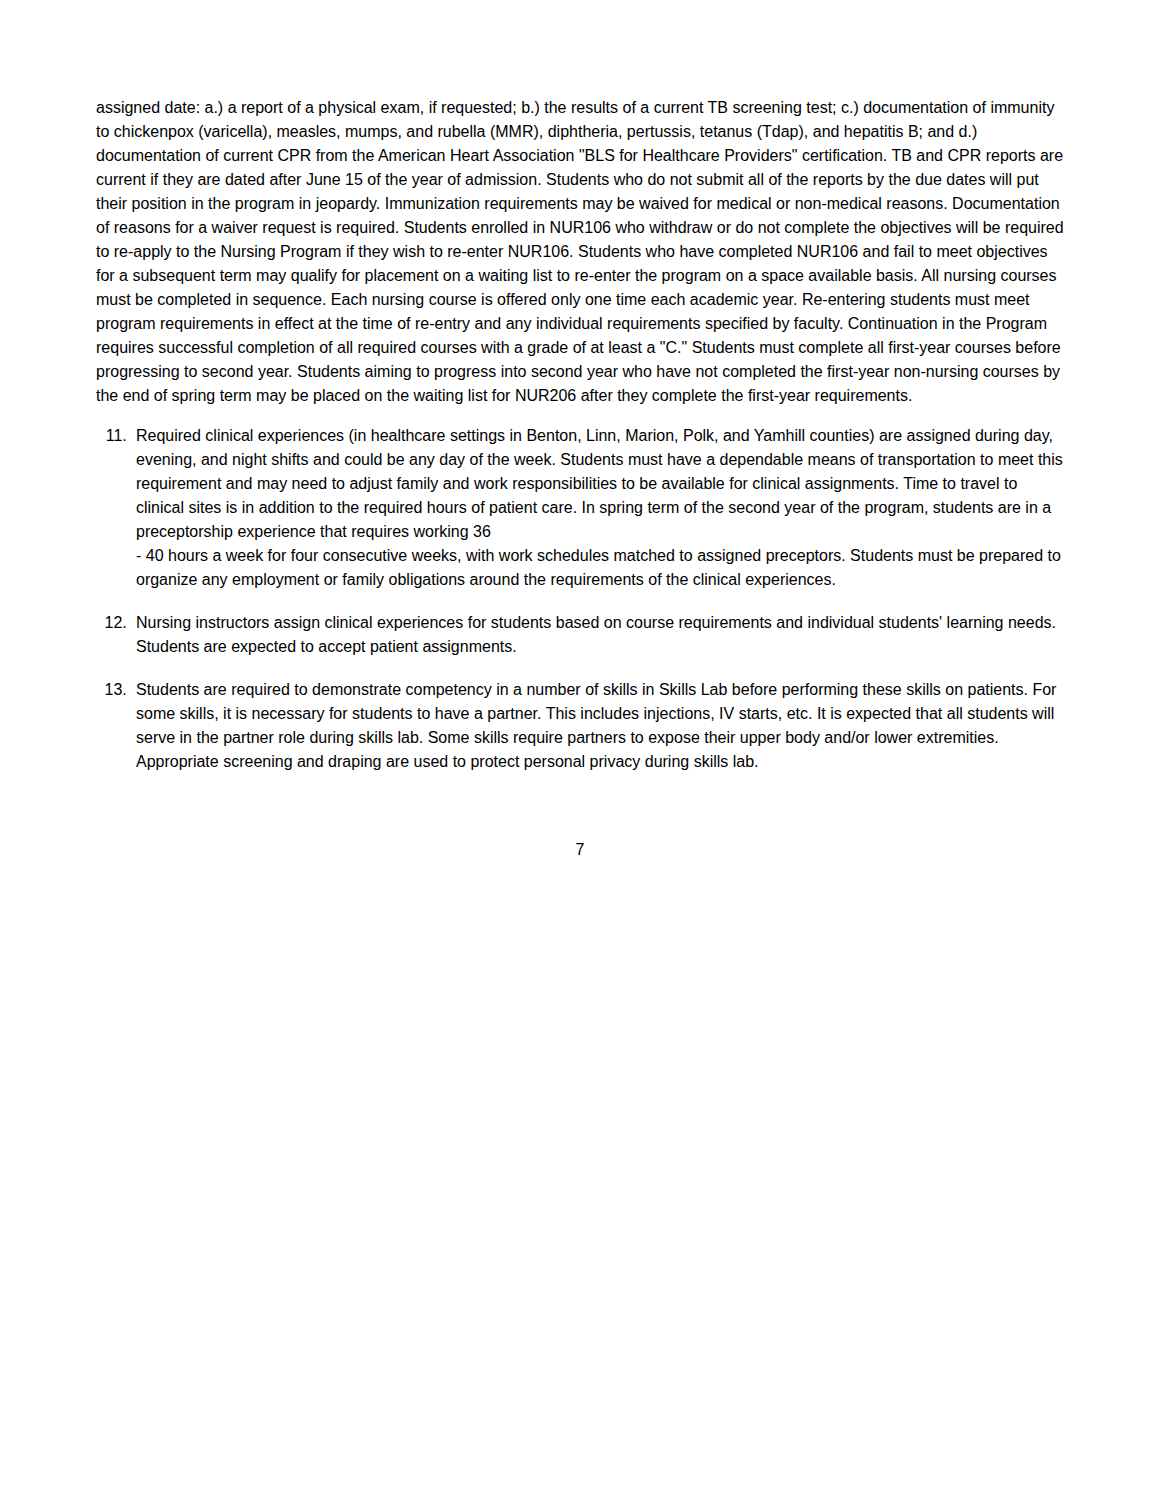assigned date: a.) a report of a physical exam, if requested; b.) the results of a current TB screening test; c.) documentation of immunity to chickenpox (varicella), measles, mumps, and rubella (MMR), diphtheria, pertussis, tetanus (Tdap), and hepatitis B; and d.) documentation of current CPR from the American Heart Association "BLS for Healthcare Providers" certification. TB and CPR reports are current if they are dated after June 15 of the year of admission. Students who do not submit all of the reports by the due dates will put their position in the program in jeopardy. Immunization requirements may be waived for medical or non-medical reasons. Documentation of reasons for a waiver request is required. Students enrolled in NUR106 who withdraw or do not complete the objectives will be required to re-apply to the Nursing Program if they wish to re-enter NUR106. Students who have completed NUR106 and fail to meet objectives for a subsequent term may qualify for placement on a waiting list to re-enter the program on a space available basis. All nursing courses must be completed in sequence. Each nursing course is offered only one time each academic year. Re-entering students must meet program requirements in effect at the time of re-entry and any individual requirements specified by faculty. Continuation in the Program requires successful completion of all required courses with a grade of at least a "C." Students must complete all first-year courses before progressing to second year. Students aiming to progress into second year who have not completed the first-year non-nursing courses by the end of spring term may be placed on the waiting list for NUR206 after they complete the first-year requirements.
Required clinical experiences (in healthcare settings in Benton, Linn, Marion, Polk, and Yamhill counties) are assigned during day, evening, and night shifts and could be any day of the week. Students must have a dependable means of transportation to meet this requirement and may need to adjust family and work responsibilities to be available for clinical assignments. Time to travel to clinical sites is in addition to the required hours of patient care. In spring term of the second year of the program, students are in a preceptorship experience that requires working 36
- 40 hours a week for four consecutive weeks, with work schedules matched to assigned preceptors. Students must be prepared to organize any employment or family obligations around the requirements of the clinical experiences.
Nursing instructors assign clinical experiences for students based on course requirements and individual students' learning needs. Students are expected to accept patient assignments.
Students are required to demonstrate competency in a number of skills in Skills Lab before performing these skills on patients. For some skills, it is necessary for students to have a partner. This includes injections, IV starts, etc. It is expected that all students will serve in the partner role during skills lab. Some skills require partners to expose their upper body and/or lower extremities. Appropriate screening and draping are used to protect personal privacy during skills lab.
7